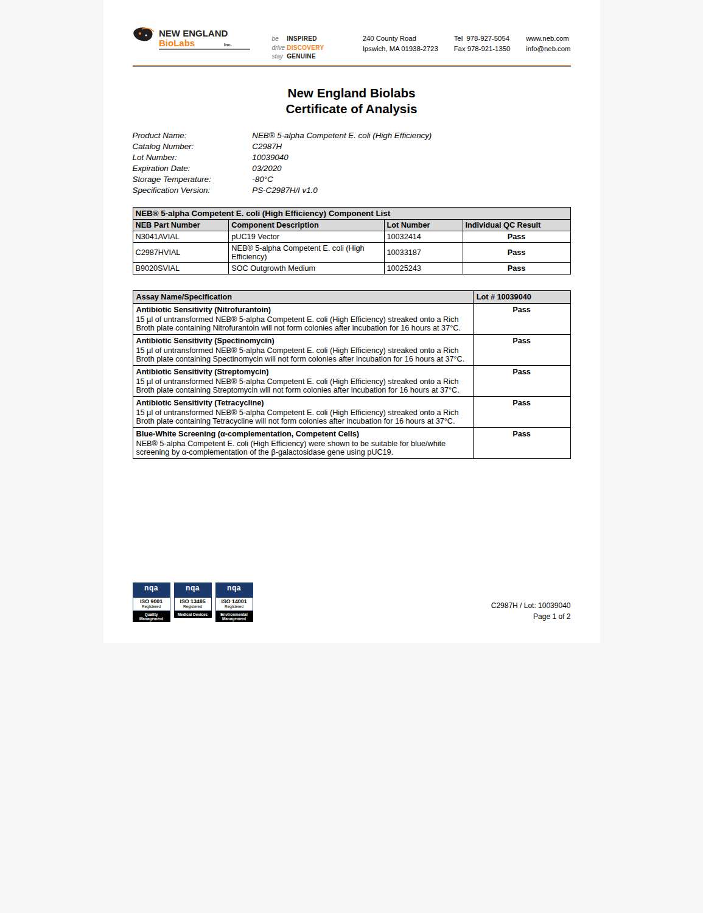| be | INSPIRED |
| drive | DISCOVERY |
| stay | GENUINE |
240 County Road
Ipswich, MA 01938-2723
Tel 978-927-5054
Fax 978-921-1350
www.neb.com
info@neb.com
New England Biolabs
Certificate of Analysis
| Product Name: | NEB® 5-alpha Competent E. coli (High Efficiency) |
| Catalog Number: | C2987H |
| Lot Number: | 10039040 |
| Expiration Date: | 03/2020 |
| Storage Temperature: | -80°C |
| Specification Version: | PS-C2987H/I v1.0 |
| NEB® 5-alpha Competent E. coli (High Efficiency) Component List |
| --- |
| NEB Part Number | Component Description | Lot Number | Individual QC Result |
| N3041AVIAL | pUC19 Vector | 10032414 | Pass |
| C2987HVIAL | NEB® 5-alpha Competent E. coli (High Efficiency) | 10033187 | Pass |
| B9020SVIAL | SOC Outgrowth Medium | 10025243 | Pass |
| Assay Name/Specification | Lot # 10039040 |
| --- | --- |
| Antibiotic Sensitivity (Nitrofurantoin) 15 µl of untransformed NEB® 5-alpha Competent E. coli (High Efficiency) streaked onto a Rich Broth plate containing Nitrofurantoin will not form colonies after incubation for 16 hours at 37°C. | Pass |
| Antibiotic Sensitivity (Spectinomycin) 15 µl of untransformed NEB® 5-alpha Competent E. coli (High Efficiency) streaked onto a Rich Broth plate containing Spectinomycin will not form colonies after incubation for 16 hours at 37°C. | Pass |
| Antibiotic Sensitivity (Streptomycin) 15 µl of untransformed NEB® 5-alpha Competent E. coli (High Efficiency) streaked onto a Rich Broth plate containing Streptomycin will not form colonies after incubation for 16 hours at 37°C. | Pass |
| Antibiotic Sensitivity (Tetracycline) 15 µl of untransformed NEB® 5-alpha Competent E. coli (High Efficiency) streaked onto a Rich Broth plate containing Tetracycline will not form colonies after incubation for 16 hours at 37°C. | Pass |
| Blue-White Screening (α-complementation, Competent Cells) NEB® 5-alpha Competent E. coli (High Efficiency) were shown to be suitable for blue/white screening by α-complementation of the β-galactosidase gene using pUC19. | Pass |
nqa
ISO 9001Registered
Quality
Management
nqa
ISO 13485Registered
Medical Devices
nqa
ISO 14001Registered
Environmental
Management
C2987H / Lot: 10039040
Page 1 of 2